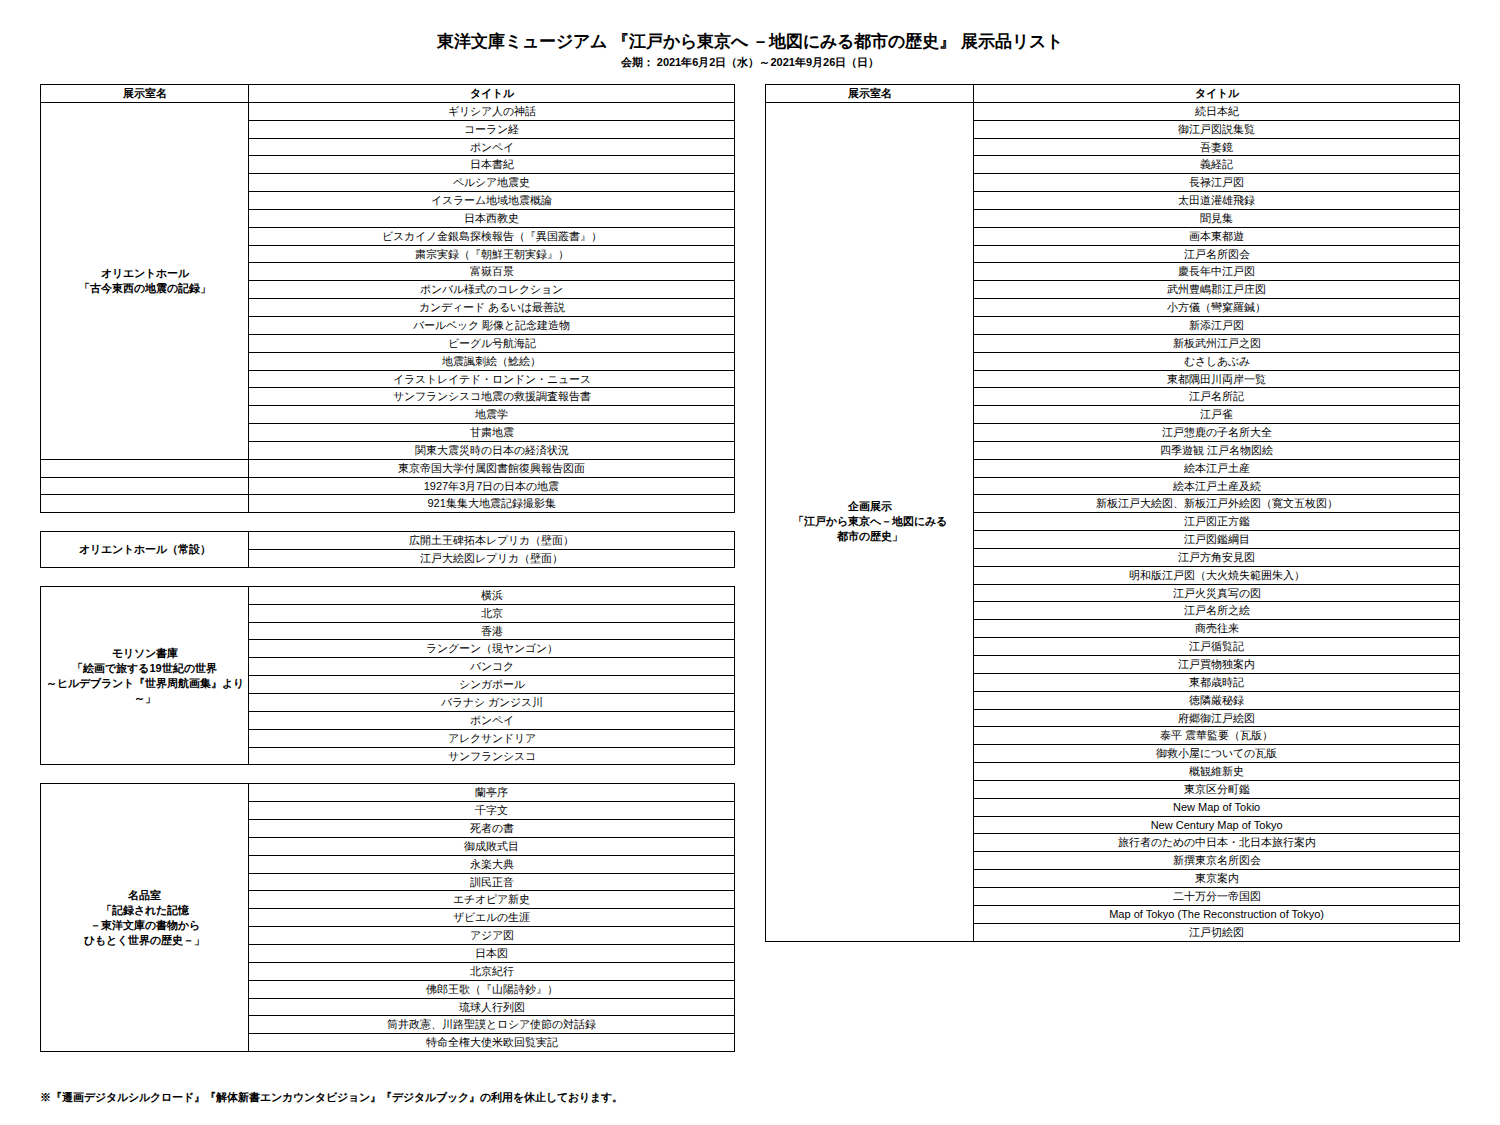東洋文庫ミュージアム 『江戸から東京へ －地図にみる都市の歴史』 展示品リスト
会期： 2021年6月2日（水）～2021年9月26日（日）
| 展示室名 | タイトル |
| --- | --- |
| オリエントホール 「古今東西の地震の記録」 | ギリシア人の神話 |
| コーラン経 |
| ポンペイ |
| 日本書紀 |
| ペルシア地震史 |
| イスラーム地域地震概論 |
| 日本西教史 |
| ビスカイノ金銀島探検報告（『異国叢書』） |
| 粛宗実録（『朝鮮王朝実録』） |
| 富嶽百景 |
| ポンバル様式のコレクション |
| カンディード あるいは最善説 |
| バールベック 彫像と記念建造物 |
| ビーグル号航海記 |
| 地震諷刺絵（鯰絵） |
| イラストレイテド・ロンドン・ニュース |
| サンフランシスコ地震の救援調査報告書 |
| 地震学 |
| 甘粛地震 |
| 関東大震災時の日本の経済状況 |
| | 東京帝国大学付属図書館復興報告図面 |
| | 1927年3月7日の日本の地震 |
| | 921集集大地震記録撮影集 |
| オリエントホール（常設） | 広開土王碑拓本レプリカ（壁面） |
| 江戸大絵図レプリカ（壁面） |
| モリソン書庫 「絵画で旅する19世紀の世界 ～ヒルデブラント『世界周航画集』より～」 | 横浜 |
| 北京 |
| 香港 |
| ラングーン（現ヤンゴン） |
| バンコク |
| シンガポール |
| バラナシ ガンジス川 |
| ポンペイ |
| アレクサンドリア |
| サンフランシスコ |
| 名品室 「記録された記憶 －東洋文庫の書物から ひもとく世界の歴史－」 | 蘭亭序 |
| 千字文 |
| 死者の書 |
| 御成敗式目 |
| 永楽大典 |
| 訓民正音 |
| エチオピア新史 |
| ザビエルの生涯 |
| アジア図 |
| 日本図 |
| 北京紀行 |
| 佛郎王歌（『山陽詩鈔』） |
| 琉球人行列図 |
| 筒井政憲、川路聖謨とロシア使節の対話録 |
| 特命全権大使米欧回覧実記 |
| 展示室名 | タイトル |
| --- | --- |
| 企画展示 「江戸から東京へ－地図にみる 都市の歴史」 | 続日本紀 |
| 御江戸図説集覧 |
| 吾妻鏡 |
| 義経記 |
| 長禄江戸図 |
| 太田道灌雄飛録 |
| 聞見集 |
| 画本東都遊 |
| 江戸名所図会 |
| 慶長年中江戸図 |
| 武州豊嶋郡江戸庄図 |
| 小方儀（彎窠羅鍼） |
| 新添江戸図 |
| 新板武州江戸之図 |
| むさしあぶみ |
| 東都隅田川両岸一覧 |
| 江戸名所記 |
| 江戸雀 |
| 江戸惣鹿の子名所大全 |
| 四季遊観 江戸名物図絵 |
| 絵本江戸土産 |
| 絵本江戸土産及続 |
| 新板江戸大絵図、新板江戸外絵図（寛文五枚図） |
| 江戸図正方鑑 |
| 江戸図鑑綱目 |
| 江戸方角安見図 |
| 明和版江戸図（大火焼失範囲朱入） |
| 江戸火災真写の図 |
| 江戸名所之絵 |
| 商売往来 |
| 江戸循覧記 |
| 江戸買物独案内 |
| 東都歳時記 |
| 徳隣厳秘録 |
| 府郷御江戸絵図 |
| 泰平 震華監要（瓦版） |
| 御救小屋についての瓦版 |
| 概観維新史 |
| 東京区分町鑑 |
| New Map of Tokio |
| New Century Map of Tokyo |
| 旅行者のための中日本・北日本旅行案内 |
| 新撰東京名所図会 |
| 東京案内 |
| 二十万分一帝国図 |
| Map of Tokyo (The Reconstruction of Tokyo) |
| 江戸切絵図 |
※『遷画デジタルシルクロード』『解体新書エンカウンタビジョン』『デジタルブック』の利用を休止しております。